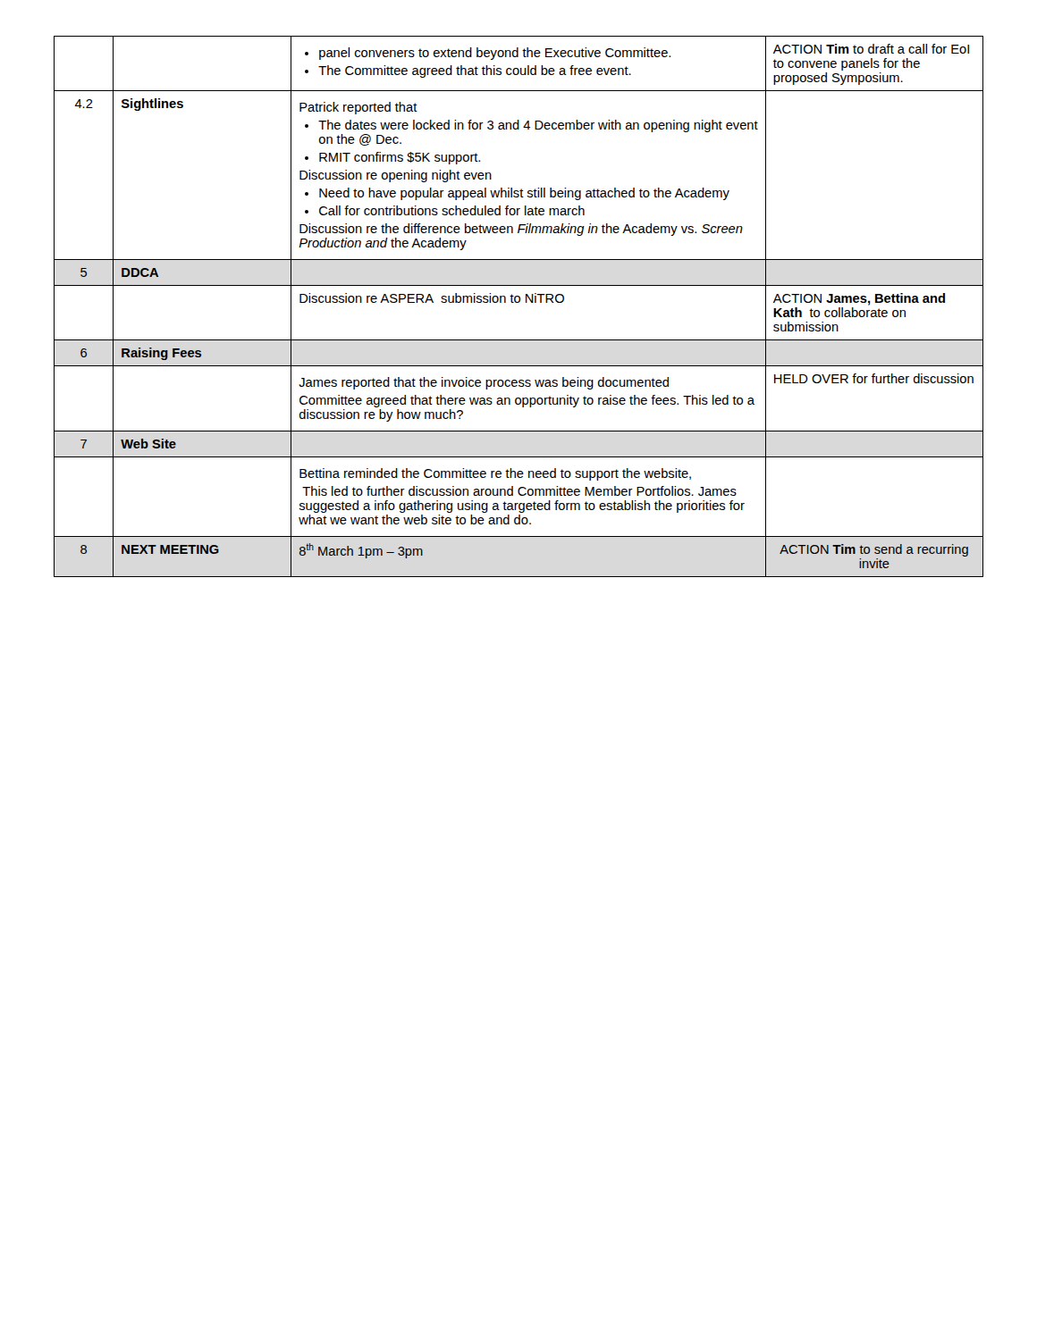| | | panel conveners to extend beyond the Executive Committee. The Committee agreed that this could be a free event. | ACTION Tim to draft a call for EoI to convene panels for the proposed Symposium. |
| 4.2 | Sightlines | Patrick reported that The dates were locked in for 3 and 4 December with an opening night event on the @ Dec. RMIT confirms $5K support. Discussion re opening night even Need to have popular appeal whilst still being attached to the Academy Call for contributions scheduled for late march Discussion re the difference between Filmmaking in the Academy vs. Screen Production and the Academy | |
| 5 | DDCA | | |
| | | Discussion re ASPERA submission to NiTRO | ACTION James, Bettina and Kath to collaborate on submission |
| 6 | Raising Fees | | |
| | | James reported that the invoice process was being documented Committee agreed that there was an opportunity to raise the fees. This led to a discussion re by how much? | HELD OVER for further discussion |
| 7 | Web Site | | |
| | | Bettina reminded the Committee re the need to support the website, This led to further discussion around Committee Member Portfolios. James suggested a info gathering using a targeted form to establish the priorities for what we want the web site to be and do. | |
| 8 | NEXT MEETING | 8 th March 1pm – 3pm | ACTION Tim to send a recurring invite |